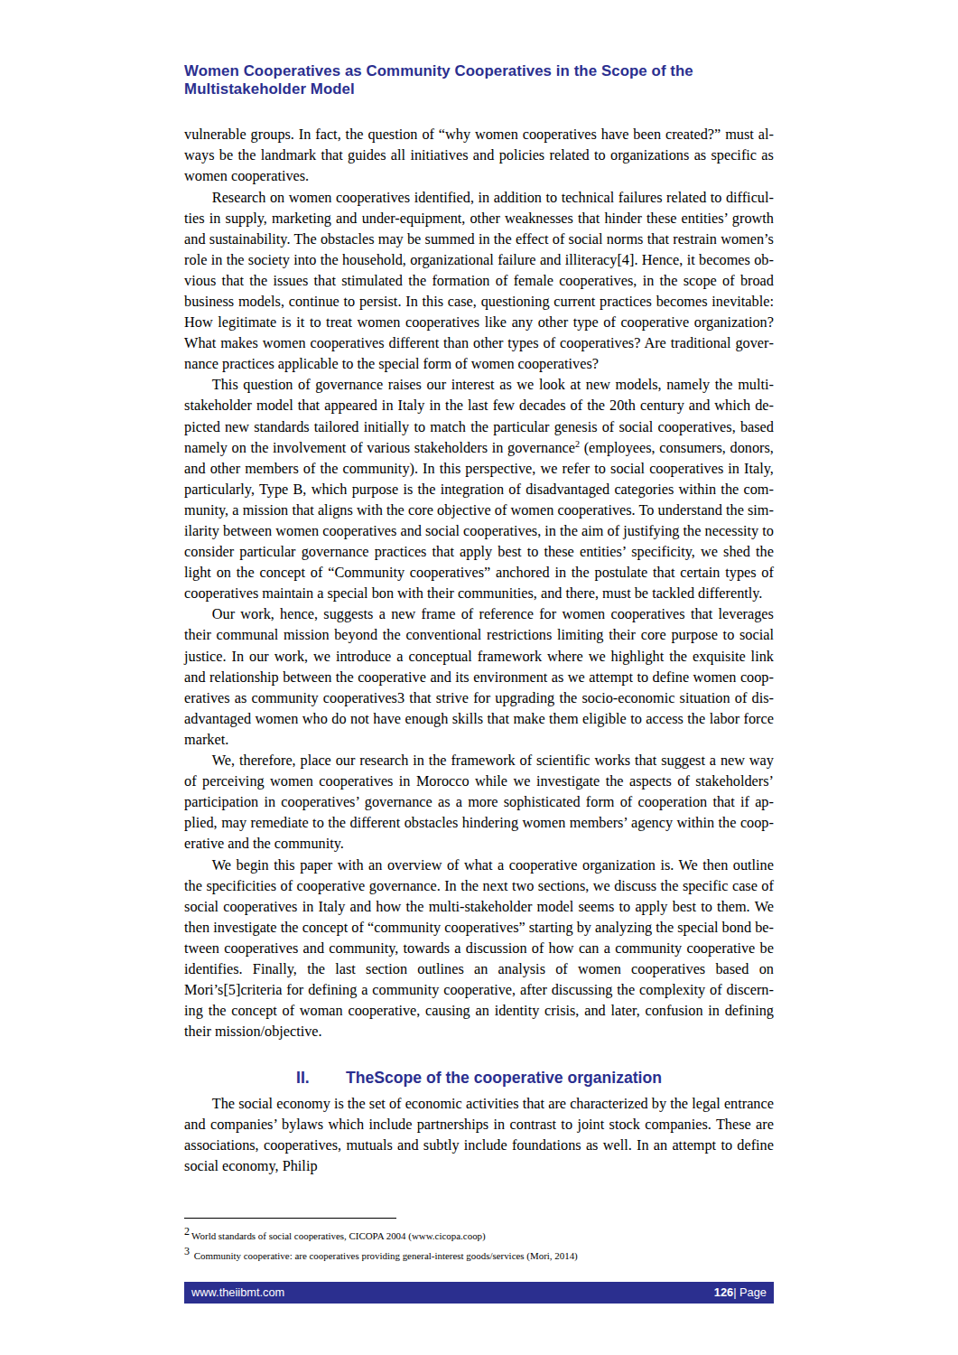Women Cooperatives as Community Cooperatives in the Scope of the Multistakeholder Model
vulnerable groups. In fact, the question of “why women cooperatives have been created?” must always be the landmark that guides all initiatives and policies related to organizations as specific as women cooperatives.
Research on women cooperatives identified, in addition to technical failures related to difficulties in supply, marketing and under-equipment, other weaknesses that hinder these entities’ growth and sustainability. The obstacles may be summed in the effect of social norms that restrain women’s role in the society into the household, organizational failure and illiteracy[4]. Hence, it becomes obvious that the issues that stimulated the formation of female cooperatives, in the scope of broad business models, continue to persist. In this case, questioning current practices becomes inevitable: How legitimate is it to treat women cooperatives like any other type of cooperative organization? What makes women cooperatives different than other types of cooperatives? Are traditional governance practices applicable to the special form of women cooperatives?
This question of governance raises our interest as we look at new models, namely the multi-stakeholder model that appeared in Italy in the last few decades of the 20th century and which depicted new standards tailored initially to match the particular genesis of social cooperatives, based namely on the involvement of various stakeholders in governance2 (employees, consumers, donors, and other members of the community). In this perspective, we refer to social cooperatives in Italy, particularly, Type B, which purpose is the integration of disadvantaged categories within the community, a mission that aligns with the core objective of women cooperatives. To understand the similarity between women cooperatives and social cooperatives, in the aim of justifying the necessity to consider particular governance practices that apply best to these entities’ specificity, we shed the light on the concept of “Community cooperatives” anchored in the postulate that certain types of cooperatives maintain a special bon with their communities, and there, must be tackled differently.
Our work, hence, suggests a new frame of reference for women cooperatives that leverages their communal mission beyond the conventional restrictions limiting their core purpose to social justice. In our work, we introduce a conceptual framework where we highlight the exquisite link and relationship between the cooperative and its environment as we attempt to define women cooperatives as community cooperatives3 that strive for upgrading the socio-economic situation of disadvantaged women who do not have enough skills that make them eligible to access the labor force market.
We, therefore, place our research in the framework of scientific works that suggest a new way of perceiving women cooperatives in Morocco while we investigate the aspects of stakeholders’ participation in cooperatives’ governance as a more sophisticated form of cooperation that if applied, may remediate to the different obstacles hindering women members’ agency within the cooperative and the community.
We begin this paper with an overview of what a cooperative organization is. We then outline the specificities of cooperative governance. In the next two sections, we discuss the specific case of social cooperatives in Italy and how the multi-stakeholder model seems to apply best to them. We then investigate the concept of “community cooperatives” starting by analyzing the special bond between cooperatives and community, towards a discussion of how can a community cooperative be identifies. Finally, the last section outlines an analysis of women cooperatives based on Mori’s[5]criteria for defining a community cooperative, after discussing the complexity of discerning the concept of woman cooperative, causing an identity crisis, and later, confusion in defining their mission/objective.
II. TheScope of the cooperative organization
The social economy is the set of economic activities that are characterized by the legal entrance and companies’ bylaws which include partnerships in contrast to joint stock companies. These are associations, cooperatives, mutuals and subtly include foundations as well. In an attempt to define social economy, Philip
2 World standards of social cooperatives, CICOPA 2004 (www.cicopa.coop)
3 Community cooperative: are cooperatives providing general-interest goods/services (Mori, 2014)
www.theiibmt.com
126| Page